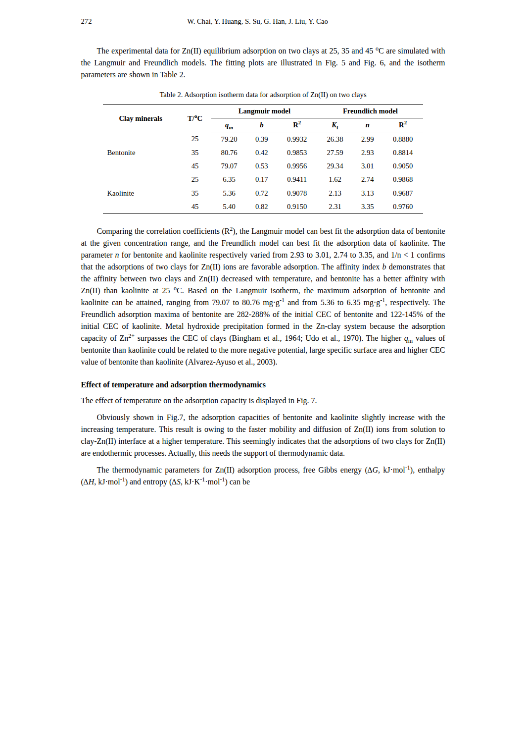272 W. Chai, Y. Huang, S. Su, G. Han, J. Liu, Y. Cao
The experimental data for Zn(II) equilibrium adsorption on two clays at 25, 35 and 45 oC are simulated with the Langmuir and Freundlich models. The fitting plots are illustrated in Fig. 5 and Fig. 6, and the isotherm parameters are shown in Table 2.
Table 2. Adsorption isotherm data for adsorption of Zn(II) on two clays
| Clay minerals | T/ o C | Langmuir model | Freundlich model |
| --- | --- | --- | --- |
| q m | b | R 2 | K f | n | R 2 |
| | 25 | 79.20 | 0.39 | 0.9932 | 26.38 | 2.99 | 0.8880 |
| Bentonite | 35 | 80.76 | 0.42 | 0.9853 | 27.59 | 2.93 | 0.8814 |
| | 45 | 79.07 | 0.53 | 0.9956 | 29.34 | 3.01 | 0.9050 |
| | 25 | 6.35 | 0.17 | 0.9411 | 1.62 | 2.74 | 0.9868 |
| Kaolinite | 35 | 5.36 | 0.72 | 0.9078 | 2.13 | 3.13 | 0.9687 |
| | 45 | 5.40 | 0.82 | 0.9150 | 2.31 | 3.35 | 0.9760 |
Comparing the correlation coefficients (R2), the Langmuir model can best fit the adsorption data of bentonite at the given concentration range, and the Freundlich model can best fit the adsorption data of kaolinite. The parameter n for bentonite and kaolinite respectively varied from 2.93 to 3.01, 2.74 to 3.35, and 1/n < 1 confirms that the adsorptions of two clays for Zn(II) ions are favorable adsorption. The affinity index b demonstrates that the affinity between two clays and Zn(II) decreased with temperature, and bentonite has a better affinity with Zn(II) than kaolinite at 25 oC. Based on the Langmuir isotherm, the maximum adsorption of bentonite and kaolinite can be attained, ranging from 79.07 to 80.76 mg·g-1 and from 5.36 to 6.35 mg·g-1, respectively. The Freundlich adsorption maxima of bentonite are 282-288% of the initial CEC of bentonite and 122-145% of the initial CEC of kaolinite. Metal hydroxide precipitation formed in the Zn-clay system because the adsorption capacity of Zn2+ surpasses the CEC of clays (Bingham et al., 1964; Udo et al., 1970). The higher qm values of bentonite than kaolinite could be related to the more negative potential, large specific surface area and higher CEC value of bentonite than kaolinite (Alvarez-Ayuso et al., 2003).
Effect of temperature and adsorption thermodynamics
The effect of temperature on the adsorption capacity is displayed in Fig. 7.
Obviously shown in Fig.7, the adsorption capacities of bentonite and kaolinite slightly increase with the increasing temperature. This result is owing to the faster mobility and diffusion of Zn(II) ions from solution to clay-Zn(II) interface at a higher temperature. This seemingly indicates that the adsorptions of two clays for Zn(II) are endothermic processes. Actually, this needs the support of thermodynamic data.
The thermodynamic parameters for Zn(II) adsorption process, free Gibbs energy (∆G, kJ·mol-1), enthalpy (∆H, kJ·mol-1) and entropy (∆S, kJ·K-1·mol-1) can be